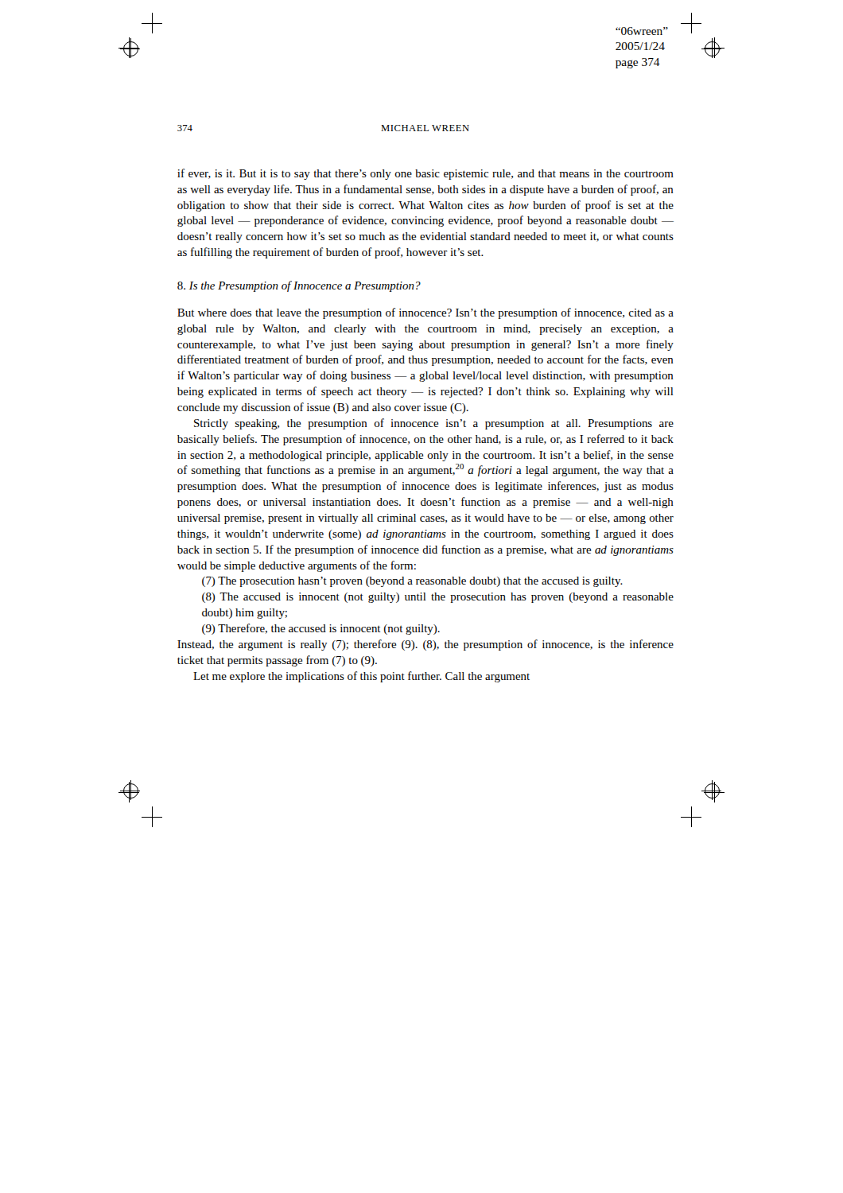“06wreen”
2005/1/24
page 374
374 MICHAEL WREEN
if ever, is it. But it is to say that there’s only one basic epistemic rule, and that means in the courtroom as well as everyday life. Thus in a fundamental sense, both sides in a dispute have a burden of proof, an obligation to show that their side is correct. What Walton cites as how burden of proof is set at the global level — preponderance of evidence, convincing evidence, proof beyond a reasonable doubt — doesn’t really concern how it’s set so much as the evidential standard needed to meet it, or what counts as fulfilling the requirement of burden of proof, however it’s set.
8. Is the Presumption of Innocence a Presumption?
But where does that leave the presumption of innocence? Isn’t the presumption of innocence, cited as a global rule by Walton, and clearly with the courtroom in mind, precisely an exception, a counterexample, to what I’ve just been saying about presumption in general? Isn’t a more finely differentiated treatment of burden of proof, and thus presumption, needed to account for the facts, even if Walton’s particular way of doing business — a global level/local level distinction, with presumption being explicated in terms of speech act theory — is rejected? I don’t think so. Explaining why will conclude my discussion of issue (B) and also cover issue (C).
Strictly speaking, the presumption of innocence isn’t a presumption at all. Presumptions are basically beliefs. The presumption of innocence, on the other hand, is a rule, or, as I referred to it back in section 2, a methodological principle, applicable only in the courtroom. It isn’t a belief, in the sense of something that functions as a premise in an argument,20 a fortiori a legal argument, the way that a presumption does. What the presumption of innocence does is legitimate inferences, just as modus ponens does, or universal instantiation does. It doesn’t function as a premise — and a well-nigh universal premise, present in virtually all criminal cases, as it would have to be — or else, among other things, it wouldn’t underwrite (some) ad ignorantiams in the courtroom, something I argued it does back in section 5. If the presumption of innocence did function as a premise, what are ad ignorantiams would be simple deductive arguments of the form:
(7) The prosecution hasn’t proven (beyond a reasonable doubt) that the accused is guilty.
(8) The accused is innocent (not guilty) until the prosecution has proven (beyond a reasonable doubt) him guilty;
(9) Therefore, the accused is innocent (not guilty).
Instead, the argument is really (7); therefore (9). (8), the presumption of innocence, is the inference ticket that permits passage from (7) to (9).
Let me explore the implications of this point further. Call the argument